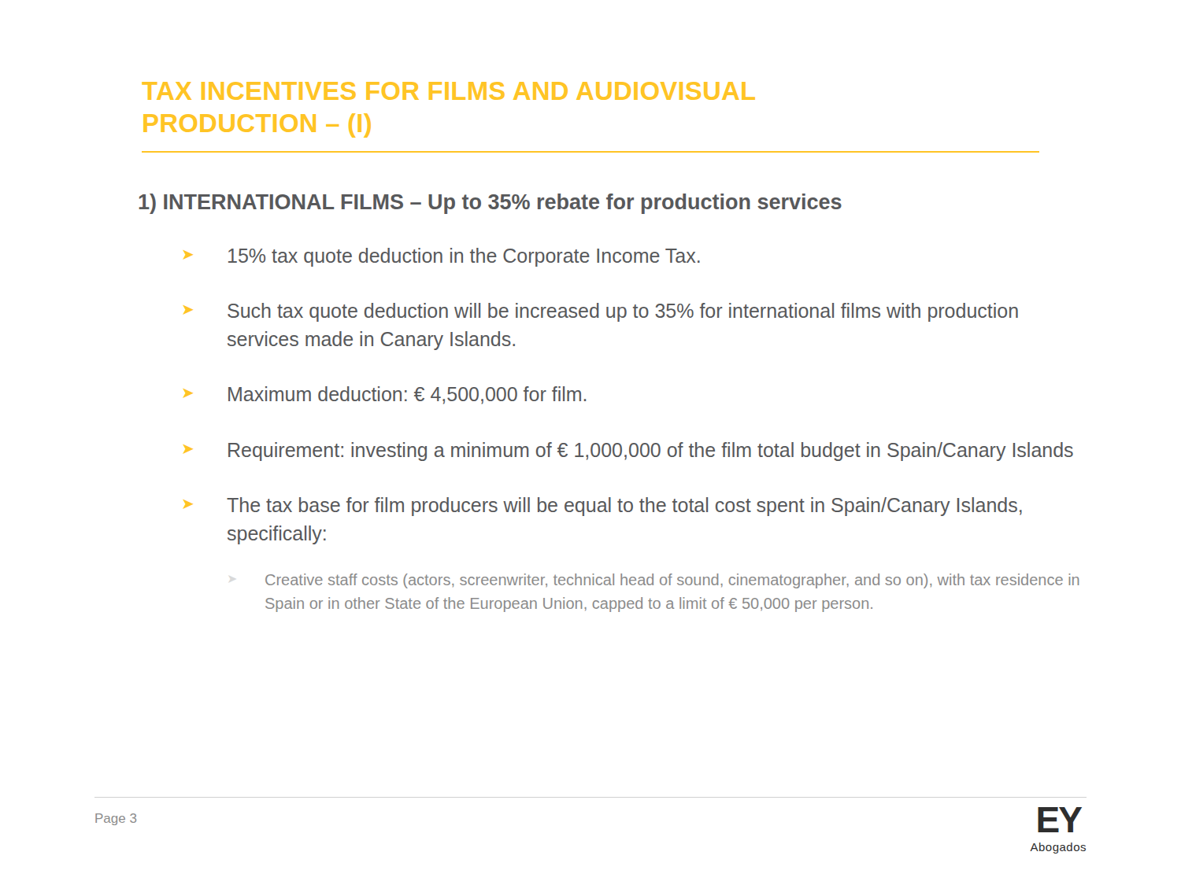TAX INCENTIVES FOR FILMS AND AUDIOVISUAL
PRODUCTION – (I)
1) INTERNATIONAL FILMS – Up to 35% rebate for production services
15% tax quote deduction in the Corporate Income Tax.
Such tax quote deduction will be increased up to 35% for international films with production services made in Canary Islands.
Maximum deduction: € 4,500,000 for film.
Requirement: investing a minimum of € 1,000,000 of the film total budget in Spain/Canary Islands
The tax base for film producers will be equal to the total cost spent in Spain/Canary Islands, specifically:
Creative staff costs (actors, screenwriter, technical head of sound, cinematographer, and so on), with tax residence in Spain or in other State of the European Union, capped to a limit of € 50,000 per person.
Page 3
EY
Abogados